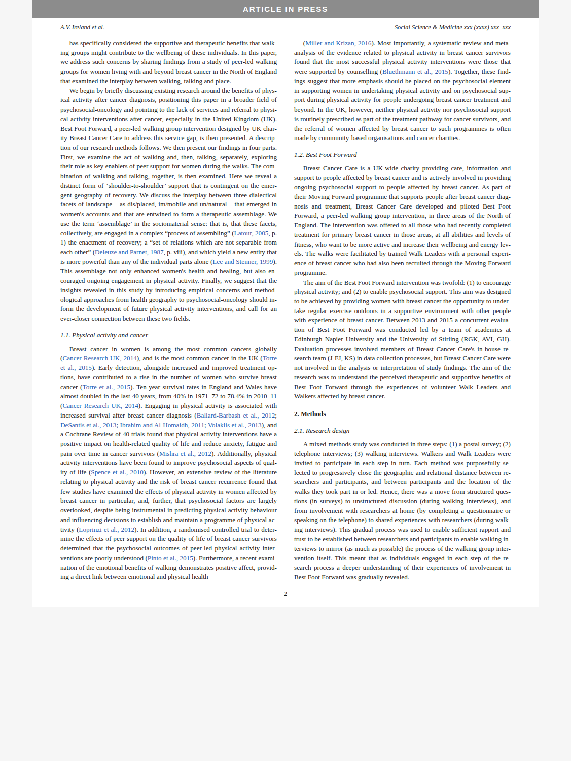Article in Press
A.V. Ireland et al.
Social Science & Medicine xxx (xxxx) xxx–xxx
has specifically considered the supportive and therapeutic benefits that walking groups might contribute to the wellbeing of these individuals. In this paper, we address such concerns by sharing findings from a study of peer-led walking groups for women living with and beyond breast cancer in the North of England that examined the interplay between walking, talking and place.
We begin by briefly discussing existing research around the benefits of physical activity after cancer diagnosis, positioning this paper in a broader field of psychosocial-oncology and pointing to the lack of services and referral to physical activity interventions after cancer, especially in the United Kingdom (UK). Best Foot Forward, a peer-led walking group intervention designed by UK charity Breast Cancer Care to address this service gap, is then presented. A description of our research methods follows. We then present our findings in four parts. First, we examine the act of walking and, then, talking, separately, exploring their role as key enablers of peer support for women during the walks. The combination of walking and talking, together, is then examined. Here we reveal a distinct form of ‘shoulder-to-shoulder’ support that is contingent on the emergent geography of recovery. We discuss the interplay between three dialectical facets of landscape – as dis/placed, im/mobile and un/natural – that emerged in women's accounts and that are entwined to form a therapeutic assemblage. We use the term ‘assemblage’ in the sociomaterial sense: that is, that these facets, collectively, are engaged in a complex “process of assembling” (Latour, 2005, p. 1) the enactment of recovery; a “set of relations which are not separable from each other” (Deleuze and Parnet, 1987, p. viii), and which yield a new entity that is more powerful than any of the individual parts alone (Lee and Stenner, 1999). This assemblage not only enhanced women's health and healing, but also encouraged ongoing engagement in physical activity. Finally, we suggest that the insights revealed in this study by introducing empirical concerns and methodological approaches from health geography to psychosocial-oncology should inform the development of future physical activity interventions, and call for an ever-closer connection between these two fields.
1.1. Physical activity and cancer
Breast cancer in women is among the most common cancers globally (Cancer Research UK, 2014), and is the most common cancer in the UK (Torre et al., 2015). Early detection, alongside increased and improved treatment options, have contributed to a rise in the number of women who survive breast cancer (Torre et al., 2015). Ten-year survival rates in England and Wales have almost doubled in the last 40 years, from 40% in 1971–72 to 78.4% in 2010–11 (Cancer Research UK, 2014). Engaging in physical activity is associated with increased survival after breast cancer diagnosis (Ballard-Barbash et al., 2012; DeSantis et al., 2013; Ibrahim and Al-Homaidh, 2011; Volaklis et al., 2013), and a Cochrane Review of 40 trials found that physical activity interventions have a positive impact on health-related quality of life and reduce anxiety, fatigue and pain over time in cancer survivors (Mishra et al., 2012). Additionally, physical activity interventions have been found to improve psychosocial aspects of quality of life (Spence et al., 2010). However, an extensive review of the literature relating to physical activity and the risk of breast cancer recurrence found that few studies have examined the effects of physical activity in women affected by breast cancer in particular, and, further, that psychosocial factors are largely overlooked, despite being instrumental in predicting physical activity behaviour and influencing decisions to establish and maintain a programme of physical activity (Loprinzi et al., 2012). In addition, a randomised controlled trial to determine the effects of peer support on the quality of life of breast cancer survivors determined that the psychosocial outcomes of peer-led physical activity interventions are poorly understood (Pinto et al., 2015). Furthermore, a recent examination of the emotional benefits of walking demonstrates positive affect, providing a direct link between emotional and physical health
(Miller and Krizan, 2016). Most importantly, a systematic review and meta-analysis of the evidence related to physical activity in breast cancer survivors found that the most successful physical activity interventions were those that were supported by counselling (Bluethmann et al., 2015). Together, these findings suggest that more emphasis should be placed on the psychosocial element in supporting women in undertaking physical activity and on psychosocial support during physical activity for people undergoing breast cancer treatment and beyond. In the UK, however, neither physical activity nor psychosocial support is routinely prescribed as part of the treatment pathway for cancer survivors, and the referral of women affected by breast cancer to such programmes is often made by community-based organisations and cancer charities.
1.2. Best Foot Forward
Breast Cancer Care is a UK-wide charity providing care, information and support to people affected by breast cancer and is actively involved in providing ongoing psychosocial support to people affected by breast cancer. As part of their Moving Forward programme that supports people after breast cancer diagnosis and treatment, Breast Cancer Care developed and piloted Best Foot Forward, a peer-led walking group intervention, in three areas of the North of England. The intervention was offered to all those who had recently completed treatment for primary breast cancer in those areas, at all abilities and levels of fitness, who want to be more active and increase their wellbeing and energy levels. The walks were facilitated by trained Walk Leaders with a personal experience of breast cancer who had also been recruited through the Moving Forward programme.
The aim of the Best Foot Forward intervention was twofold: (1) to encourage physical activity; and (2) to enable psychosocial support. This aim was designed to be achieved by providing women with breast cancer the opportunity to undertake regular exercise outdoors in a supportive environment with other people with experience of breast cancer. Between 2013 and 2015 a concurrent evaluation of Best Foot Forward was conducted led by a team of academics at Edinburgh Napier University and the University of Stirling (RGK, AVI, GH). Evaluation processes involved members of Breast Cancer Care's in-house research team (J-FJ, KS) in data collection processes, but Breast Cancer Care were not involved in the analysis or interpretation of study findings. The aim of the research was to understand the perceived therapeutic and supportive benefits of Best Foot Forward through the experiences of volunteer Walk Leaders and Walkers affected by breast cancer.
2. Methods
2.1. Research design
A mixed-methods study was conducted in three steps: (1) a postal survey; (2) telephone interviews; (3) walking interviews. Walkers and Walk Leaders were invited to participate in each step in turn. Each method was purposefully selected to progressively close the geographic and relational distance between researchers and participants, and between participants and the location of the walks they took part in or led. Hence, there was a move from structured questions (in surveys) to unstructured discussion (during walking interviews), and from involvement with researchers at home (by completing a questionnaire or speaking on the telephone) to shared experiences with researchers (during walking interviews). This gradual process was used to enable sufficient rapport and trust to be established between researchers and participants to enable walking interviews to mirror (as much as possible) the process of the walking group intervention itself. This meant that as individuals engaged in each step of the research process a deeper understanding of their experiences of involvement in Best Foot Forward was gradually revealed.
2